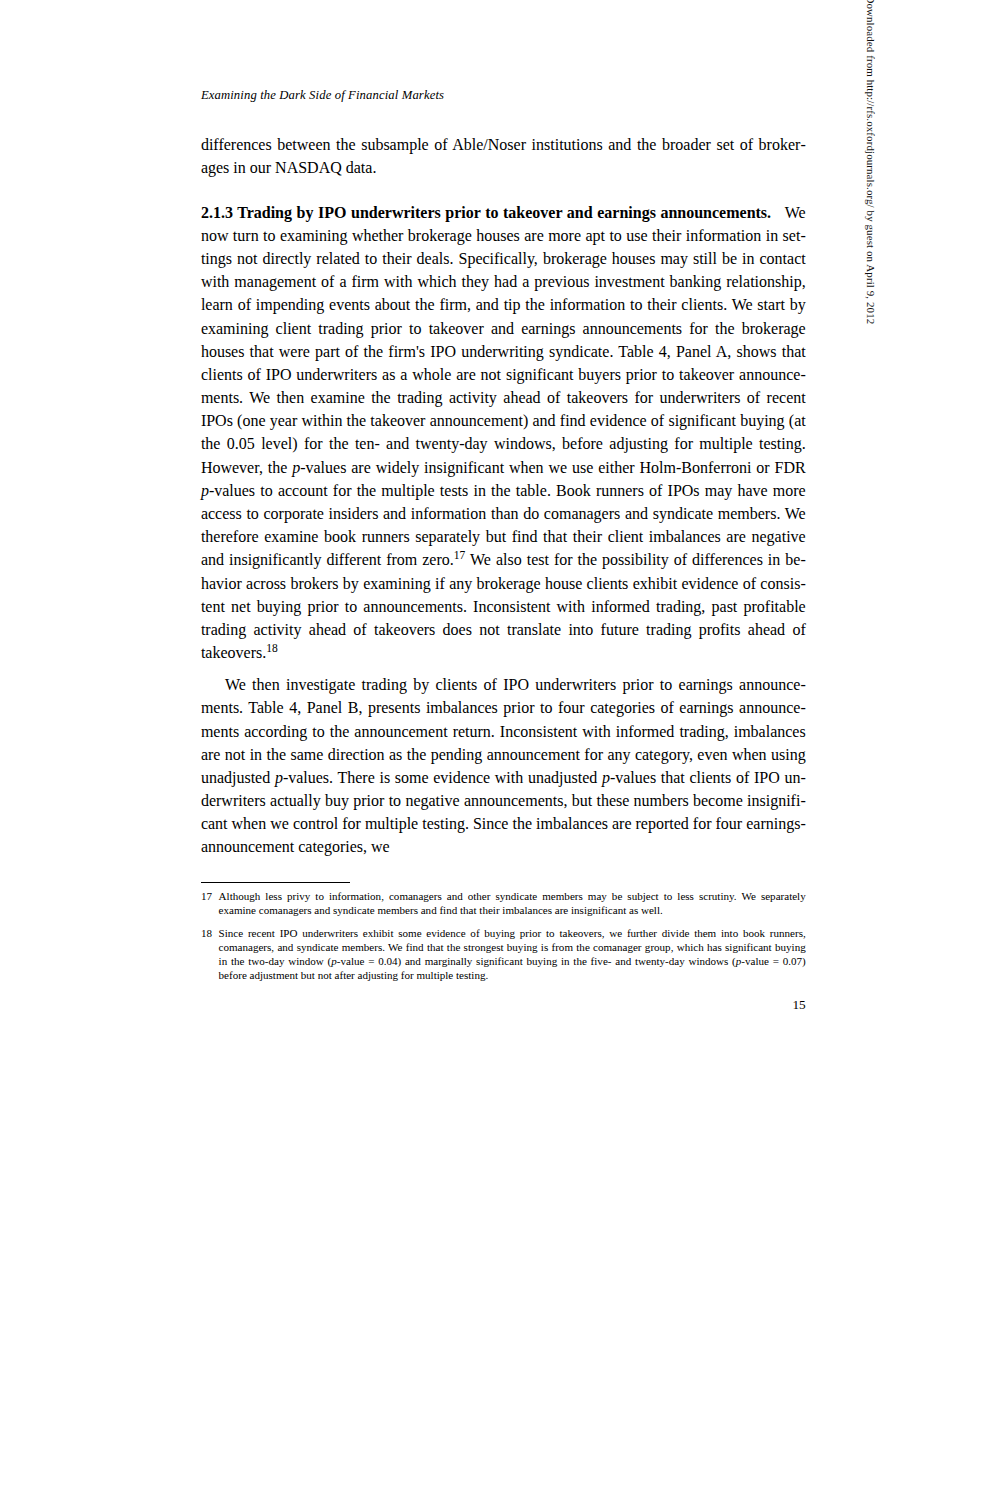Examining the Dark Side of Financial Markets
differences between the subsample of Able/Noser institutions and the broader set of brokerages in our NASDAQ data.
2.1.3 Trading by IPO underwriters prior to takeover and earnings announcements. We now turn to examining whether brokerage houses are more apt to use their information in settings not directly related to their deals. Specifically, brokerage houses may still be in contact with management of a firm with which they had a previous investment banking relationship, learn of impending events about the firm, and tip the information to their clients. We start by examining client trading prior to takeover and earnings announcements for the brokerage houses that were part of the firm's IPO underwriting syndicate. Table 4, Panel A, shows that clients of IPO underwriters as a whole are not significant buyers prior to takeover announcements. We then examine the trading activity ahead of takeovers for underwriters of recent IPOs (one year within the takeover announcement) and find evidence of significant buying (at the 0.05 level) for the ten- and twenty-day windows, before adjusting for multiple testing. However, the p-values are widely insignificant when we use either Holm-Bonferroni or FDR p-values to account for the multiple tests in the table. Book runners of IPOs may have more access to corporate insiders and information than do comanagers and syndicate members. We therefore examine book runners separately but find that their client imbalances are negative and insignificantly different from zero.17 We also test for the possibility of differences in behavior across brokers by examining if any brokerage house clients exhibit evidence of consistent net buying prior to announcements. Inconsistent with informed trading, past profitable trading activity ahead of takeovers does not translate into future trading profits ahead of takeovers.18
We then investigate trading by clients of IPO underwriters prior to earnings announcements. Table 4, Panel B, presents imbalances prior to four categories of earnings announcements according to the announcement return. Inconsistent with informed trading, imbalances are not in the same direction as the pending announcement for any category, even when using unadjusted p-values. There is some evidence with unadjusted p-values that clients of IPO underwriters actually buy prior to negative announcements, but these numbers become insignificant when we control for multiple testing. Since the imbalances are reported for four earnings-announcement categories, we
17
Although less privy to information, comanagers and other syndicate members may be subject to less scrutiny. We separately examine comanagers and syndicate members and find that their imbalances are insignificant as well.
18
Since recent IPO underwriters exhibit some evidence of buying prior to takeovers, we further divide them into book runners, comanagers, and syndicate members. We find that the strongest buying is from the comanager group, which has significant buying in the two-day window (p-value = 0.04) and marginally significant buying in the five- and twenty-day windows (p-value = 0.07) before adjustment but not after adjusting for multiple testing.
Downloaded from http://rfs.oxfordjournals.org/ by guest on April 9, 2012
15